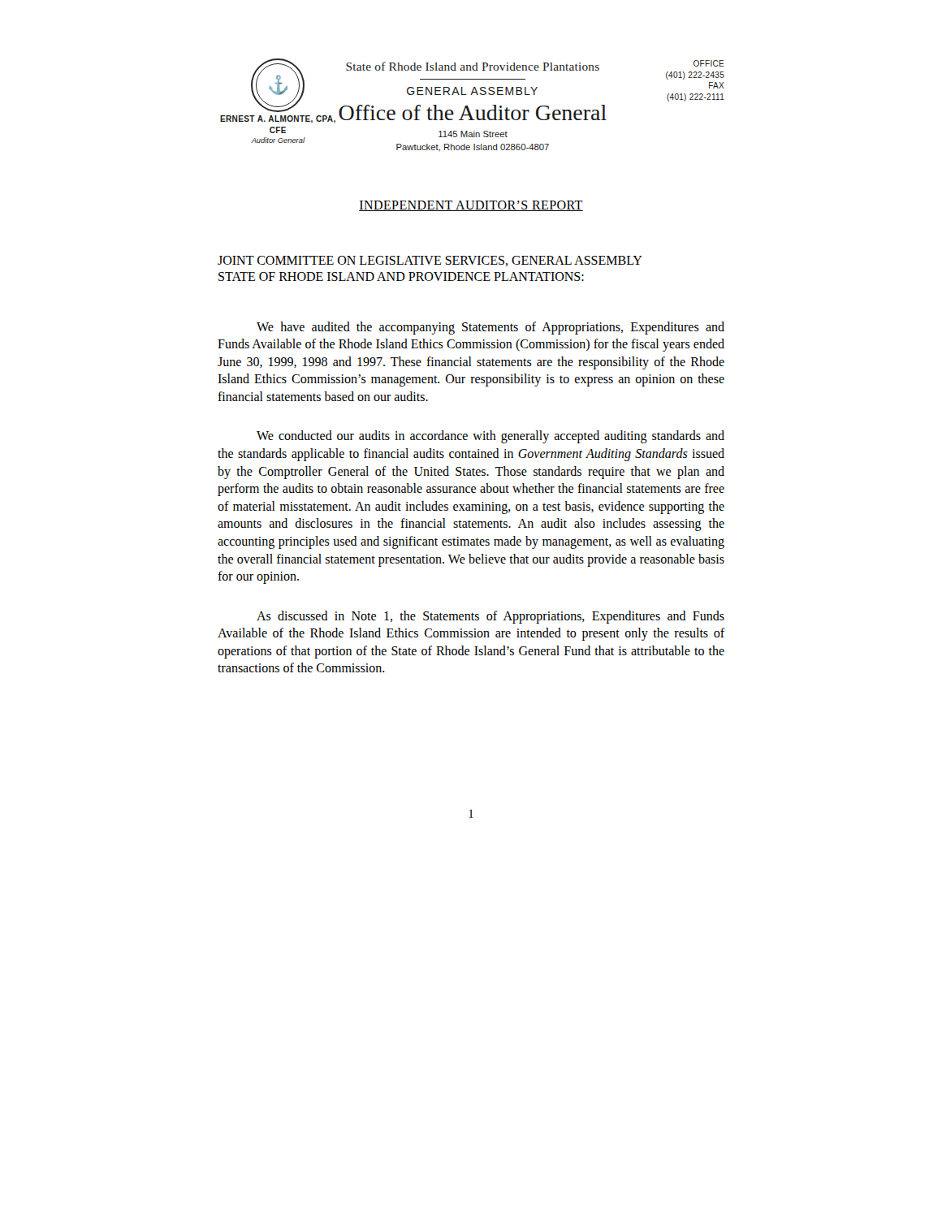| ⚓ ERNEST A. ALMONTE, CPA, CFE Auditor General | State of Rhode Island and Providence Plantations GENERAL ASSEMBLY Office of the Auditor General 1145 Main Street Pawtucket, Rhode Island 02860-4807 | OFFICE (401) 222-2435 FAX (401) 222-2111 |
INDEPENDENT AUDITOR’S REPORT
JOINT COMMITTEE ON LEGISLATIVE SERVICES, GENERAL ASSEMBLY
STATE OF RHODE ISLAND AND PROVIDENCE PLANTATIONS:
We have audited the accompanying Statements of Appropriations, Expenditures and Funds Available of the Rhode Island Ethics Commission (Commission) for the fiscal years ended June 30, 1999, 1998 and 1997. These financial statements are the responsibility of the Rhode Island Ethics Commission’s management. Our responsibility is to express an opinion on these financial statements based on our audits.
We conducted our audits in accordance with generally accepted auditing standards and the standards applicable to financial audits contained in Government Auditing Standards issued by the Comptroller General of the United States. Those standards require that we plan and perform the audits to obtain reasonable assurance about whether the financial statements are free of material misstatement. An audit includes examining, on a test basis, evidence supporting the amounts and disclosures in the financial statements. An audit also includes assessing the accounting principles used and significant estimates made by management, as well as evaluating the overall financial statement presentation. We believe that our audits provide a reasonable basis for our opinion.
As discussed in Note 1, the Statements of Appropriations, Expenditures and Funds Available of the Rhode Island Ethics Commission are intended to present only the results of operations of that portion of the State of Rhode Island’s General Fund that is attributable to the transactions of the Commission.
1